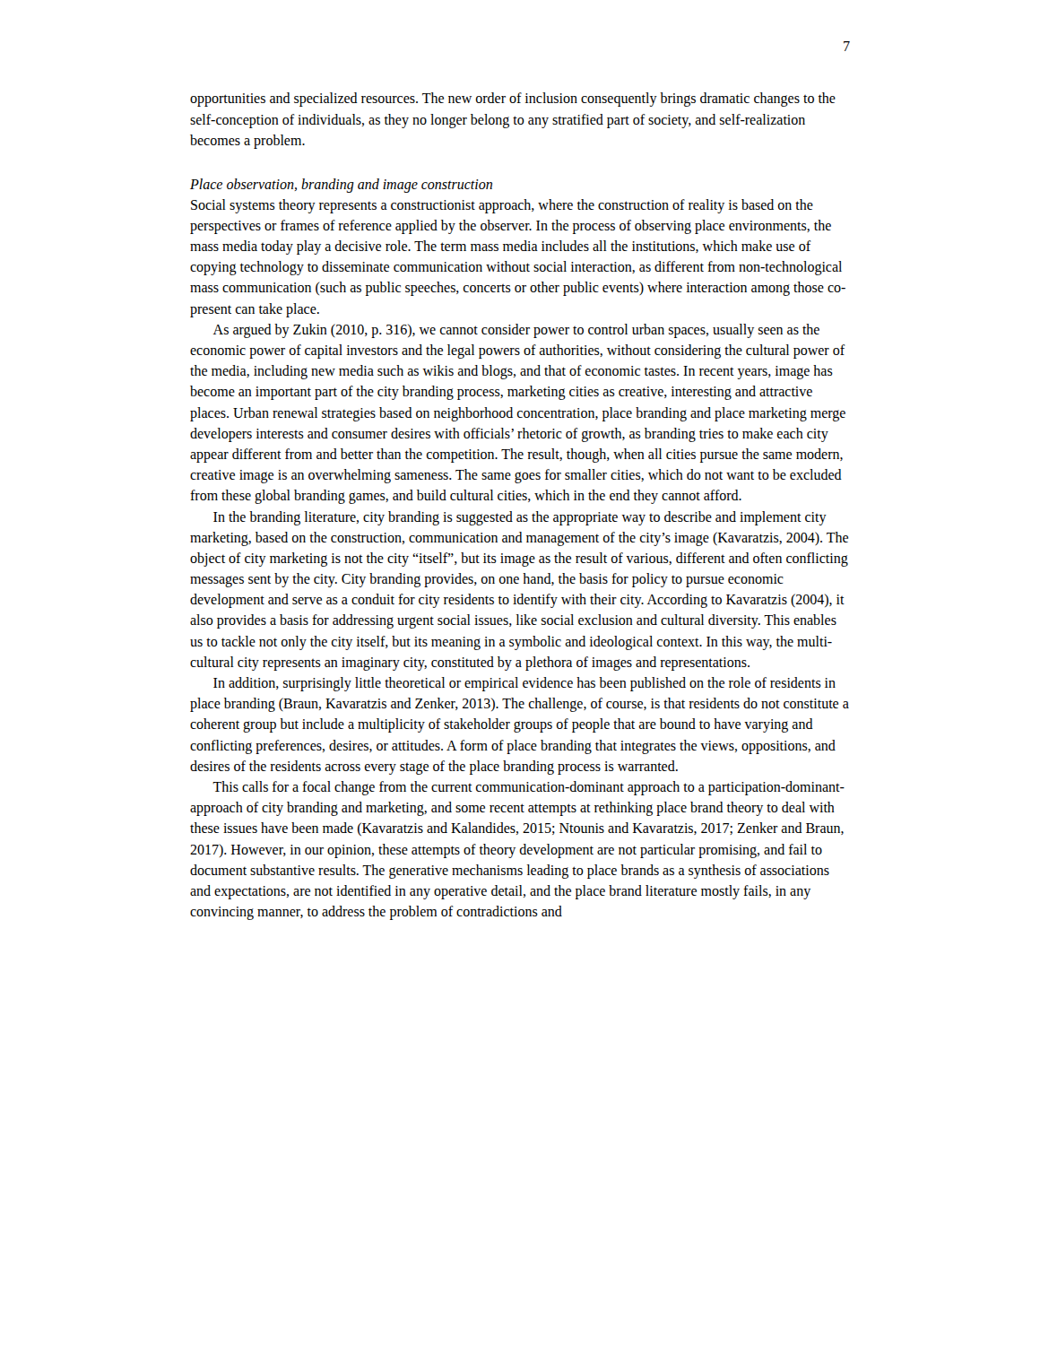7
opportunities and specialized resources. The new order of inclusion consequently brings dramatic changes to the self-conception of individuals, as they no longer belong to any stratified part of society, and self-realization becomes a problem.
Place observation, branding and image construction
Social systems theory represents a constructionist approach, where the construction of reality is based on the perspectives or frames of reference applied by the observer. In the process of observing place environments, the mass media today play a decisive role. The term mass media includes all the institutions, which make use of copying technology to disseminate communication without social interaction, as different from non-technological mass communication (such as public speeches, concerts or other public events) where interaction among those co-present can take place.
As argued by Zukin (2010, p. 316), we cannot consider power to control urban spaces, usually seen as the economic power of capital investors and the legal powers of authorities, without considering the cultural power of the media, including new media such as wikis and blogs, and that of economic tastes. In recent years, image has become an important part of the city branding process, marketing cities as creative, interesting and attractive places. Urban renewal strategies based on neighborhood concentration, place branding and place marketing merge developers interests and consumer desires with officials’ rhetoric of growth, as branding tries to make each city appear different from and better than the competition. The result, though, when all cities pursue the same modern, creative image is an overwhelming sameness. The same goes for smaller cities, which do not want to be excluded from these global branding games, and build cultural cities, which in the end they cannot afford.
In the branding literature, city branding is suggested as the appropriate way to describe and implement city marketing, based on the construction, communication and management of the city’s image (Kavaratzis, 2004). The object of city marketing is not the city “itself”, but its image as the result of various, different and often conflicting messages sent by the city. City branding provides, on one hand, the basis for policy to pursue economic development and serve as a conduit for city residents to identify with their city. According to Kavaratzis (2004), it also provides a basis for addressing urgent social issues, like social exclusion and cultural diversity. This enables us to tackle not only the city itself, but its meaning in a symbolic and ideological context. In this way, the multi-cultural city represents an imaginary city, constituted by a plethora of images and representations.
In addition, surprisingly little theoretical or empirical evidence has been published on the role of residents in place branding (Braun, Kavaratzis and Zenker, 2013). The challenge, of course, is that residents do not constitute a coherent group but include a multiplicity of stakeholder groups of people that are bound to have varying and conflicting preferences, desires, or attitudes. A form of place branding that integrates the views, oppositions, and desires of the residents across every stage of the place branding process is warranted.
This calls for a focal change from the current communication-dominant approach to a participation-dominant-approach of city branding and marketing, and some recent attempts at rethinking place brand theory to deal with these issues have been made (Kavaratzis and Kalandides, 2015; Ntounis and Kavaratzis, 2017; Zenker and Braun, 2017). However, in our opinion, these attempts of theory development are not particular promising, and fail to document substantive results. The generative mechanisms leading to place brands as a synthesis of associations and expectations, are not identified in any operative detail, and the place brand literature mostly fails, in any convincing manner, to address the problem of contradictions and